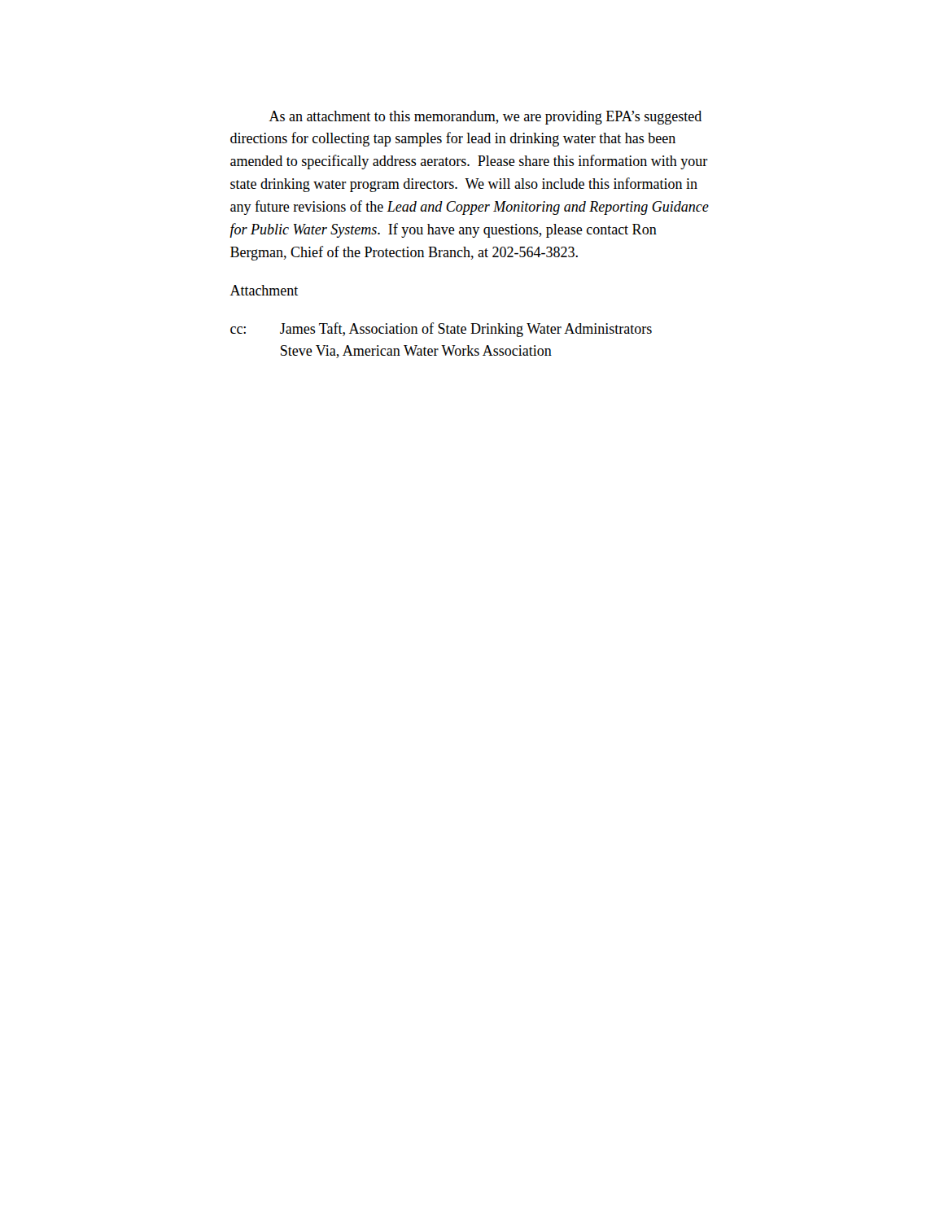As an attachment to this memorandum, we are providing EPA’s suggested directions for collecting tap samples for lead in drinking water that has been amended to specifically address aerators. Please share this information with your state drinking water program directors. We will also include this information in any future revisions of the Lead and Copper Monitoring and Reporting Guidance for Public Water Systems. If you have any questions, please contact Ron Bergman, Chief of the Protection Branch, at 202-564-3823.
Attachment
cc:
James Taft, Association of State Drinking Water Administrators
Steve Via, American Water Works Association